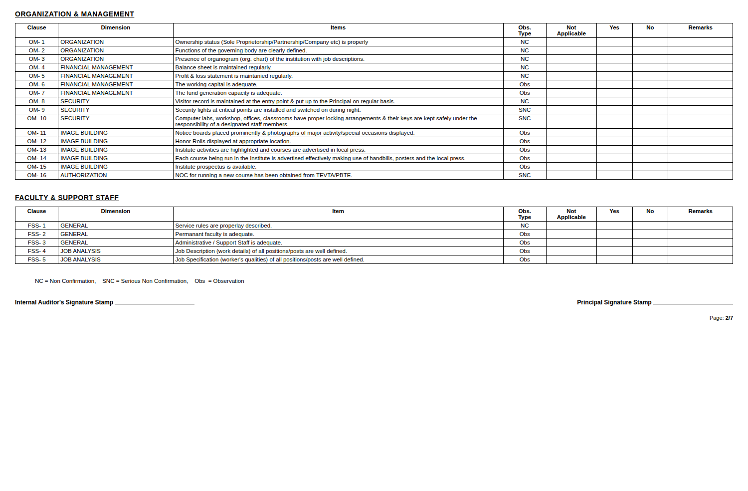ORGANIZATION & MANAGEMENT
| Clause | Dimension | Items | Obs. Type | Not Applicable | Yes | No | Remarks |
| --- | --- | --- | --- | --- | --- | --- | --- |
| OM- 1 | ORGANIZATION | Ownership status (Sole Proprietorship/Partnership/Company etc) is properly | NC | | | | |
| OM- 2 | ORGANIZATION | Functions of the governing body are clearly defined. | NC | | | | |
| OM- 3 | ORGANIZATION | Presence of organogram (org. chart) of the institution with job descriptions. | NC | | | | |
| OM- 4 | FINANCIAL MANAGEMENT | Balance sheet is maintained regularly. | NC | | | | |
| OM- 5 | FINANCIAL MANAGEMENT | Profit & loss statement is maintanied regularly. | NC | | | | |
| OM- 6 | FINANCIAL MANAGEMENT | The working capital is adequate. | Obs | | | | |
| OM- 7 | FINANCIAL MANAGEMENT | The fund generation capacity is adequate. | Obs | | | | |
| OM- 8 | SECURITY | Visitor record is maintained at the entry point & put up to the Principal on regular basis. | NC | | | | |
| OM- 9 | SECURITY | Security lights at critical points are installed and switched on during night. | SNC | | | | |
| OM- 10 | SECURITY | Computer labs, workshop, offices, classrooms have proper locking arrangements & their keys are kept safely under the responsibility of a designated staff members. | SNC | | | | |
| OM- 11 | IMAGE BUILDING | Notice boards placed prominently & photographs of major activity/special occasions displayed. | Obs | | | | |
| OM- 12 | IMAGE BUILDING | Honor Rolls displayed at appropriate location. | Obs | | | | |
| OM- 13 | IMAGE BUILDING | Institute activities are highlighted and courses are advertised in local press. | Obs | | | | |
| OM- 14 | IMAGE BUILDING | Each course being run in the Institute is advertised effectively making use of handbills, posters and the local press. | Obs | | | | |
| OM- 15 | IMAGE BUILDING | Institute prospectus is available. | Obs | | | | |
| OM- 16 | AUTHORIZATION | NOC for running a new course has been obtained from TEVTA/PBTE. | SNC | | | | |
FACULTY & SUPPORT STAFF
| Clause | Dimension | Item | Obs. Type | Not Applicable | Yes | No | Remarks |
| --- | --- | --- | --- | --- | --- | --- | --- |
| FSS- 1 | GENERAL | Service rules are properlay described. | NC | | | | |
| FSS- 2 | GENERAL | Permanant faculty is adequate. | Obs | | | | |
| FSS- 3 | GENERAL | Administrative / Support Staff is adequate. | Obs | | | | |
| FSS- 4 | JOB ANALYSIS | Job Description (work details) of all positions/posts are well defined. | Obs | | | | |
| FSS- 5 | JOB ANALYSIS | Job Specification (worker's qualities) of all positions/posts are well defined. | Obs | | | | |
NC = Non Confirmation, SNC = Serious Non Confirmation, Obs = Observation
Internal Auditor's Signature Stamp
Principal Signature Stamp
Page: 2/7